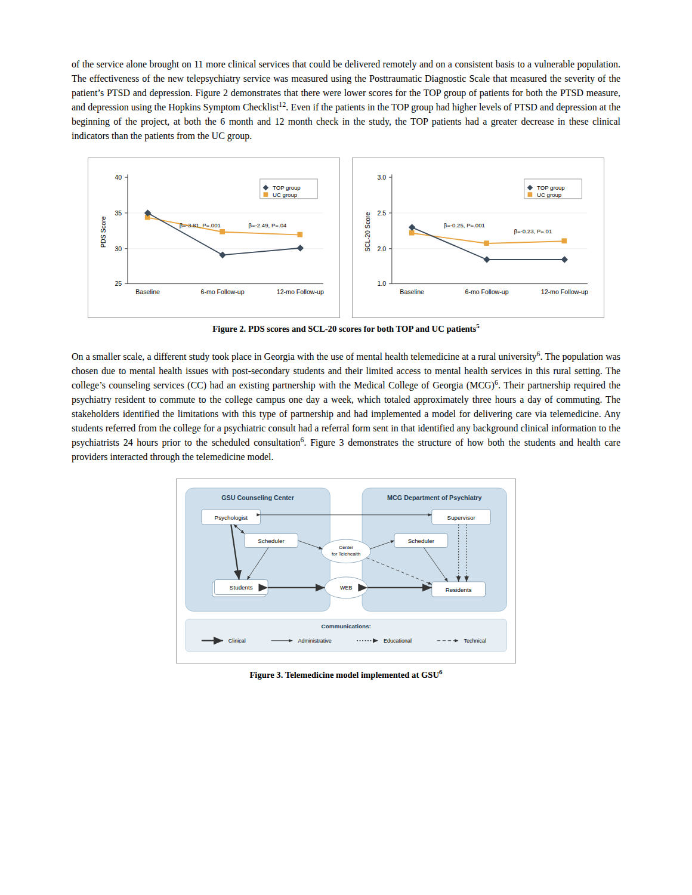of the service alone brought on 11 more clinical services that could be delivered remotely and on a consistent basis to a vulnerable population. The effectiveness of the new telepsychiatry service was measured using the Posttraumatic Diagnostic Scale that measured the severity of the patient’s PTSD and depression. Figure 2 demonstrates that there were lower scores for the TOP group of patients for both the PTSD measure, and depression using the Hopkins Symptom Checklist12. Even if the patients in the TOP group had higher levels of PTSD and depression at the beginning of the project, at both the 6 month and 12 month check in the study, the TOP patients had a greater decrease in these clinical indicators than the patients from the UC group.
40 35 30 25 PDS Score Baseline 6-mo Follow-up 12-mo Follow-up β=-3.81, P=.001 β=-2.49, P=.04 TOP group UC group
3.0 2.5 2.0 1.0 SCL-20 Score Baseline 6-mo Follow-up 12-mo Follow-up β=-0.25, P=.001 β=-0.23, P=.01 TOP group UC group
Figure 2. PDS scores and SCL-20 scores for both TOP and UC patients5
On a smaller scale, a different study took place in Georgia with the use of mental health telemedicine at a rural university6. The population was chosen due to mental health issues with post-secondary students and their limited access to mental health services in this rural setting. The college’s counseling services (CC) had an existing partnership with the Medical College of Georgia (MCG)6. Their partnership required the psychiatry resident to commute to the college campus one day a week, which totaled approximately three hours a day of commuting. The stakeholders identified the limitations with this type of partnership and had implemented a model for delivering care via telemedicine. Any students referred from the college for a psychiatric consult had a referral form sent in that identified any background clinical information to the psychiatrists 24 hours prior to the scheduled consultation6. Figure 3 demonstrates the structure of how both the students and health care providers interacted through the telemedicine model.
GSU Counseling Center MCG Department of Psychiatry Psychologist Scheduler Students Supervisor Scheduler Residents Center for Telehealth WEB Communications: Clinical Administrative Educational Technical
Figure 3. Telemedicine model implemented at GSU6